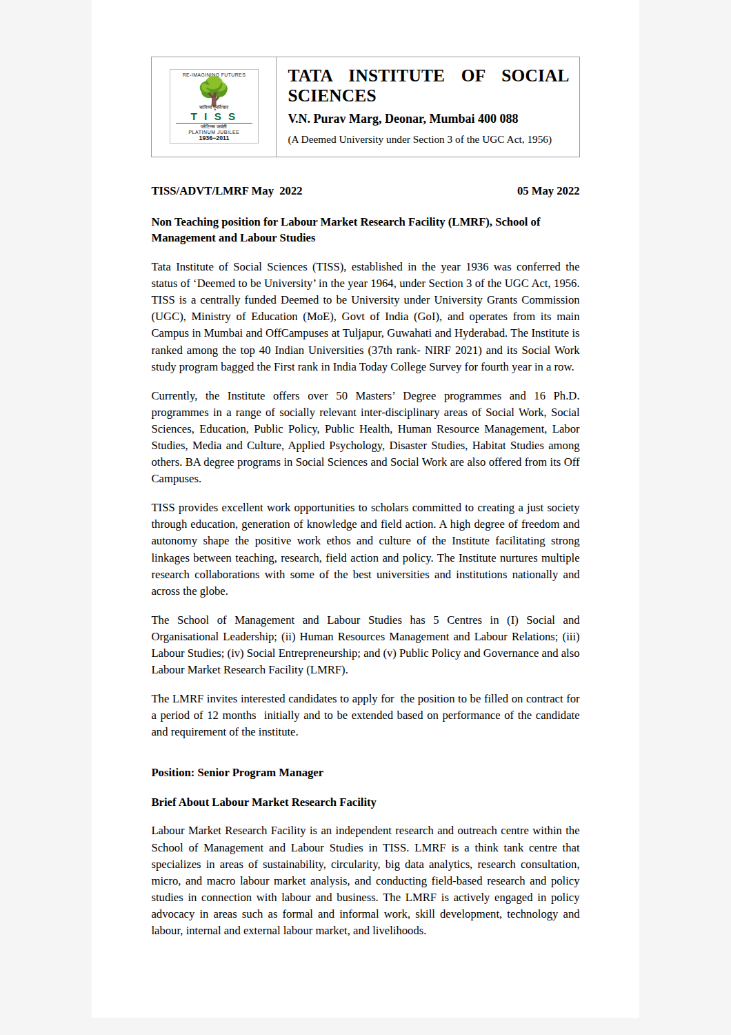| Re-Imagining Futures 🌳 भाविष्य पुनर्विचार T I S S प्लेटिनम जयंती PLATINUM JUBILEE 1936−2011 | TATA INSTITUTE OF SOCIAL SCIENCES V.N. Purav Marg, Deonar, Mumbai 400 088 (A Deemed University under Section 3 of the UGC Act, 1956) |
TISS/ADVT/LMRF May 2022 05 May 2022
Non Teaching position for Labour Market Research Facility (LMRF), School of Management and Labour Studies
Tata Institute of Social Sciences (TISS), established in the year 1936 was conferred the status of ‘Deemed to be University’ in the year 1964, under Section 3 of the UGC Act, 1956. TISS is a centrally funded Deemed to be University under University Grants Commission (UGC), Ministry of Education (MoE), Govt of India (GoI), and operates from its main Campus in Mumbai and OffCampuses at Tuljapur, Guwahati and Hyderabad. The Institute is ranked among the top 40 Indian Universities (37th rank- NIRF 2021) and its Social Work study program bagged the First rank in India Today College Survey for fourth year in a row.
Currently, the Institute offers over 50 Masters’ Degree programmes and 16 Ph.D. programmes in a range of socially relevant inter-disciplinary areas of Social Work, Social Sciences, Education, Public Policy, Public Health, Human Resource Management, Labor Studies, Media and Culture, Applied Psychology, Disaster Studies, Habitat Studies among others. BA degree programs in Social Sciences and Social Work are also offered from its Off Campuses.
TISS provides excellent work opportunities to scholars committed to creating a just society through education, generation of knowledge and field action. A high degree of freedom and autonomy shape the positive work ethos and culture of the Institute facilitating strong linkages between teaching, research, field action and policy. The Institute nurtures multiple research collaborations with some of the best universities and institutions nationally and across the globe.
The School of Management and Labour Studies has 5 Centres in (I) Social and Organisational Leadership; (ii) Human Resources Management and Labour Relations; (iii) Labour Studies; (iv) Social Entrepreneurship; and (v) Public Policy and Governance and also Labour Market Research Facility (LMRF).
The LMRF invites interested candidates to apply for the position to be filled on contract for a period of 12 months initially and to be extended based on performance of the candidate and requirement of the institute.
Position: Senior Program Manager
Brief About Labour Market Research Facility
Labour Market Research Facility is an independent research and outreach centre within the School of Management and Labour Studies in TISS. LMRF is a think tank centre that specializes in areas of sustainability, circularity, big data analytics, research consultation, micro, and macro labour market analysis, and conducting field-based research and policy studies in connection with labour and business. The LMRF is actively engaged in policy advocacy in areas such as formal and informal work, skill development, technology and labour, internal and external labour market, and livelihoods.